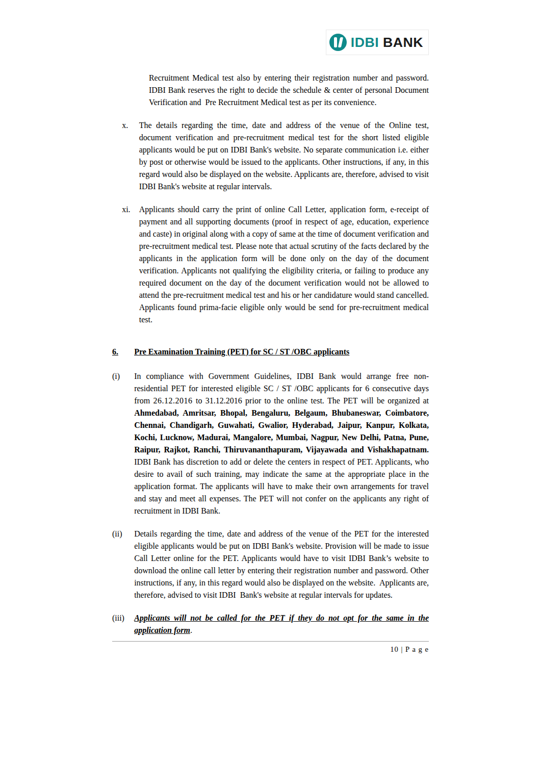IDBI BANK
Recruitment Medical test also by entering their registration number and password. IDBI Bank reserves the right to decide the schedule & center of personal Document Verification and Pre Recruitment Medical test as per its convenience.
x.
The details regarding the time, date and address of the venue of the Online test, document verification and pre-recruitment medical test for the short listed eligible applicants would be put on IDBI Bank's website. No separate communication i.e. either by post or otherwise would be issued to the applicants. Other instructions, if any, in this regard would also be displayed on the website. Applicants are, therefore, advised to visit IDBI Bank's website at regular intervals.
xi.
Applicants should carry the print of online Call Letter, application form, e-receipt of payment and all supporting documents (proof in respect of age, education, experience and caste) in original along with a copy of same at the time of document verification and pre-recruitment medical test. Please note that actual scrutiny of the facts declared by the applicants in the application form will be done only on the day of the document verification. Applicants not qualifying the eligibility criteria, or failing to produce any required document on the day of the document verification would not be allowed to attend the pre-recruitment medical test and his or her candidature would stand cancelled. Applicants found prima-facie eligible only would be send for pre-recruitment medical test.
6.
Pre Examination Training (PET) for SC / ST /OBC applicants
(i)
In compliance with Government Guidelines, IDBI Bank would arrange free non-residential PET for interested eligible SC / ST /OBC applicants for 6 consecutive days from 26.12.2016 to 31.12.2016 prior to the online test. The PET will be organized at Ahmedabad, Amritsar, Bhopal, Bengaluru, Belgaum, Bhubaneswar, Coimbatore, Chennai, Chandigarh, Guwahati, Gwalior, Hyderabad, Jaipur, Kanpur, Kolkata, Kochi, Lucknow, Madurai, Mangalore, Mumbai, Nagpur, New Delhi, Patna, Pune, Raipur, Rajkot, Ranchi, Thiruvananthapuram, Vijayawada and Vishakhapatnam. IDBI Bank has discretion to add or delete the centers in respect of PET. Applicants, who desire to avail of such training, may indicate the same at the appropriate place in the application format. The applicants will have to make their own arrangements for travel and stay and meet all expenses. The PET will not confer on the applicants any right of recruitment in IDBI Bank.
(ii)
Details regarding the time, date and address of the venue of the PET for the interested eligible applicants would be put on IDBI Bank's website. Provision will be made to issue Call Letter online for the PET. Applicants would have to visit IDBI Bank’s website to download the online call letter by entering their registration number and password. Other instructions, if any, in this regard would also be displayed on the website. Applicants are, therefore, advised to visit IDBI Bank's website at regular intervals for updates.
(iii)
Applicants will not be called for the PET if they do not opt for the same in the application form.
10 | P a g e